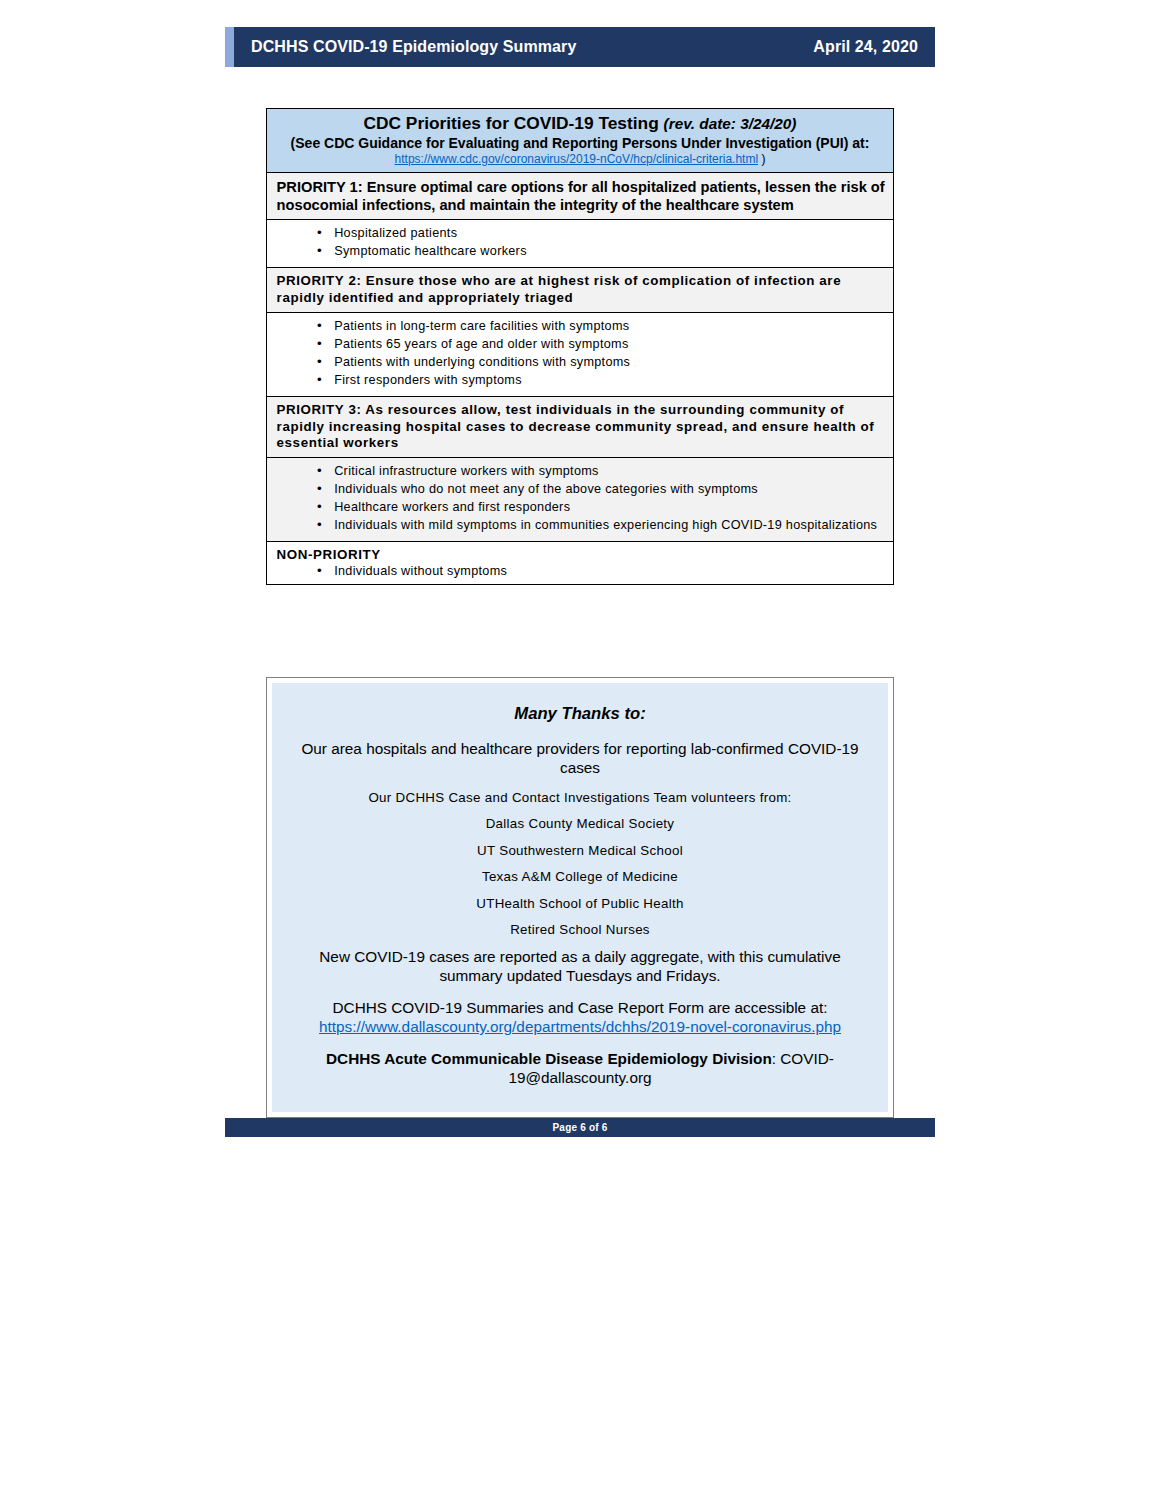DCHHS COVID-19 Epidemiology Summary
April 24, 2020
CDC Priorities for COVID-19 Testing (rev. date: 3/24/20)
(See CDC Guidance for Evaluating and Reporting Persons Under Investigation (PUI) at:
https://www.cdc.gov/coronavirus/2019-nCoV/hcp/clinical-criteria.html )
PRIORITY 1: Ensure optimal care options for all hospitalized patients, lessen the risk of nosocomial infections, and maintain the integrity of the healthcare system
Hospitalized patients
Symptomatic healthcare workers
PRIORITY 2: Ensure those who are at highest risk of complication of infection are rapidly identified and appropriately triaged
Patients in long-term care facilities with symptoms
Patients 65 years of age and older with symptoms
Patients with underlying conditions with symptoms
First responders with symptoms
PRIORITY 3: As resources allow, test individuals in the surrounding community of rapidly increasing hospital cases to decrease community spread, and ensure health of essential workers
Critical infrastructure workers with symptoms
Individuals who do not meet any of the above categories with symptoms
Healthcare workers and first responders
Individuals with mild symptoms in communities experiencing high COVID-19 hospitalizations
NON-PRIORITY
Individuals without symptoms
Many Thanks to:
Our area hospitals and healthcare providers for reporting lab-confirmed COVID-19 cases
Our DCHHS Case and Contact Investigations Team volunteers from:
Dallas County Medical Society
UT Southwestern Medical School
Texas A&M College of Medicine
UTHealth School of Public Health
Retired School Nurses
New COVID-19 cases are reported as a daily aggregate, with this cumulative summary updated Tuesdays and Fridays.
DCHHS COVID-19 Summaries and Case Report Form are accessible at:
https://www.dallascounty.org/departments/dchhs/2019-novel-coronavirus.php
DCHHS Acute Communicable Disease Epidemiology Division: COVID-19@dallascounty.org
Page 6 of 6